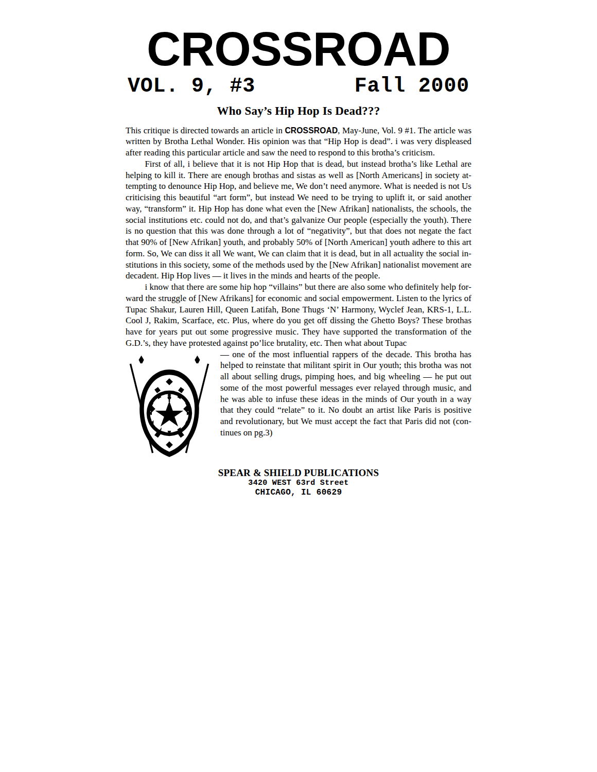Crossroad
VOL. 9, #3 Fall 2000
Who Say’s Hip Hop Is Dead???
This critique is directed towards an article in CROSSROAD, May-June, Vol. 9 #1. The article was written by Brotha Lethal Wonder. His opinion was that “Hip Hop is dead”. i was very displeased after reading this particular article and saw the need to respond to this brotha’s criticism.
First of all, i believe that it is not Hip Hop that is dead, but instead brotha’s like Lethal are helping to kill it. There are enough brothas and sistas as well as [North Americans] in society attempting to denounce Hip Hop, and believe me, We don’t need anymore. What is needed is not Us criticising this beautiful “art form”, but instead We need to be trying to uplift it, or said another way, “transform” it. Hip Hop has done what even the [New Afrikan] nationalists, the schools, the social institutions etc. could not do, and that’s galvanize Our people (especially the youth). There is no question that this was done through a lot of “negativity”, but that does not negate the fact that 90% of [New Afrikan] youth, and probably 50% of [North American] youth adhere to this art form. So, We can diss it all We want, We can claim that it is dead, but in all actuality the social institutions in this society, some of the methods used by the [New Afrikan] nationalist movement are decadent. Hip Hop lives — it lives in the minds and hearts of the people.
i know that there are some hip hop “villains” but there are also some who definitely help forward the struggle of [New Afrikans] for economic and social empowerment. Listen to the lyrics of Tupac Shakur, Lauren Hill, Queen Latifah, Bone Thugs ‘N’ Harmony, Wyclef Jean, KRS-1, L.L. Cool J, Rakim, Scarface, etc. Plus, where do you get off dissing the Ghetto Boys? These brothas have for years put out some progressive music. They have supported the transformation of the G.D.’s, they have protested against po’lice brutality, etc. Then what about Tupac
— one of the most influential rappers of the decade. This brotha has helped to reinstate that militant spirit in Our youth; this brotha was not all about selling drugs, pimping hoes, and big wheeling — he put out some of the most powerful messages ever relayed through music, and he was able to infuse these ideas in the minds of Our youth in a way that they could “relate” to it. No doubt an artist like Paris is positive and revolutionary, but We must accept the fact that Paris did not (continues on pg.3)
SPEAR & SHIELD PUBLICATIONS
3420 WEST 63rd Street
CHICAGO, IL 60629